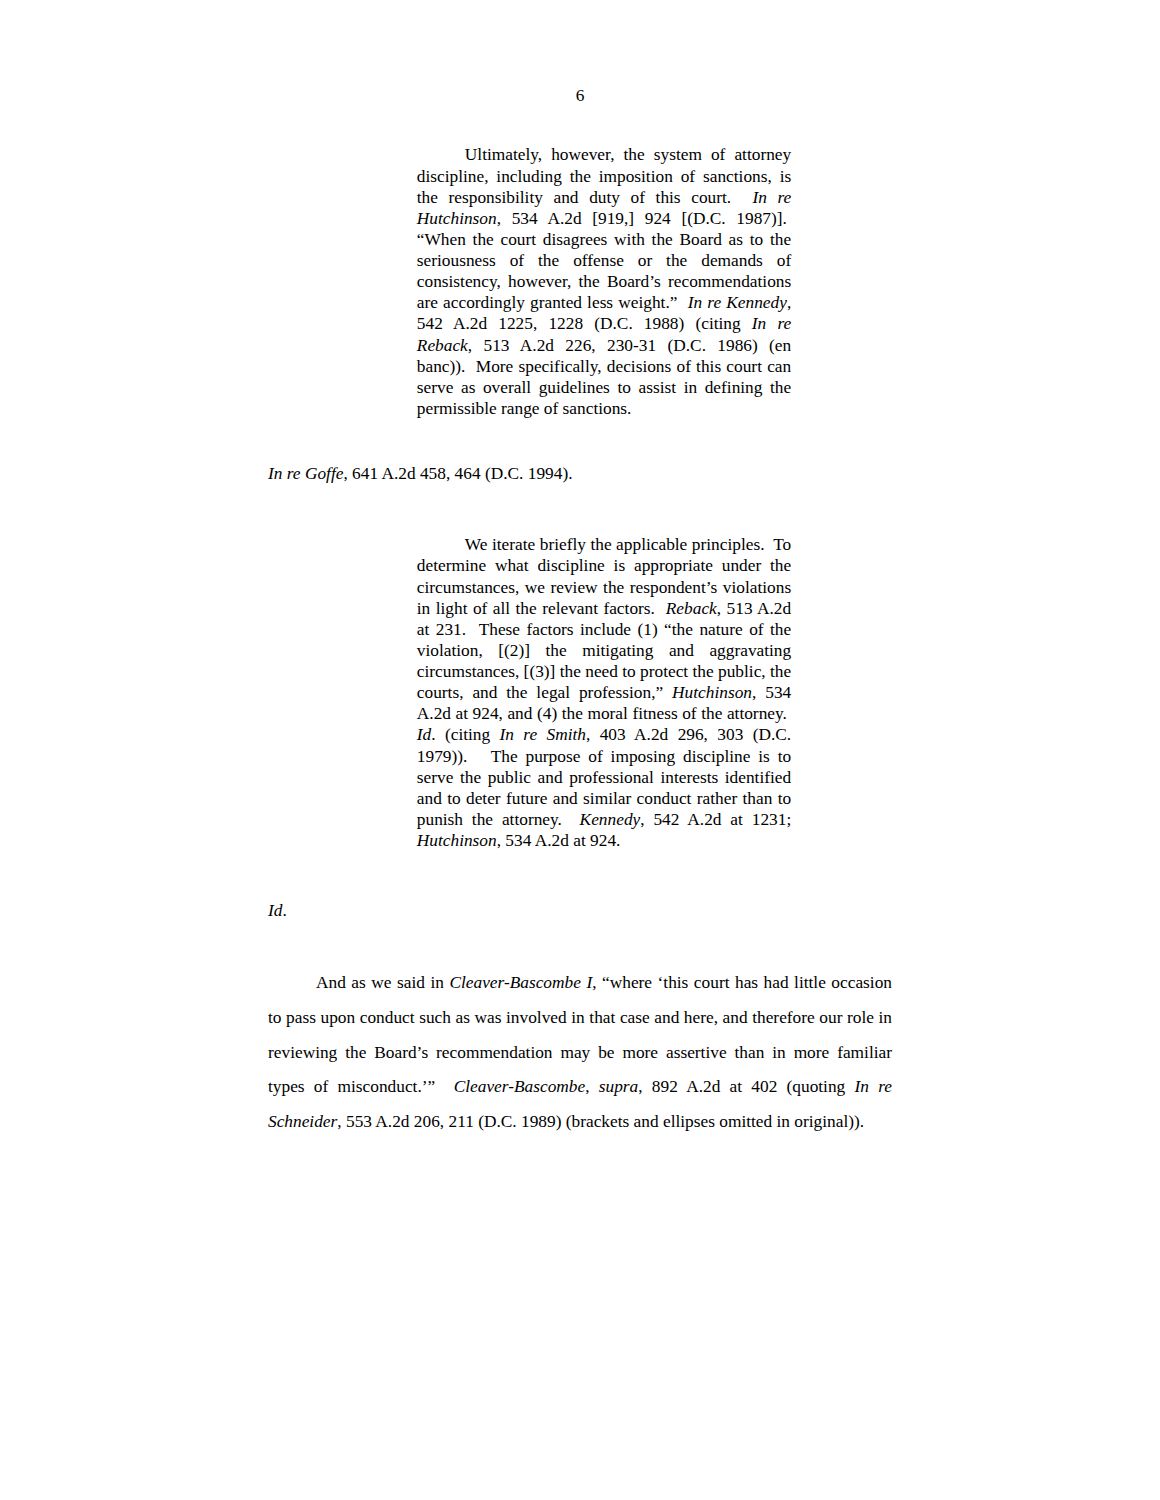6
Ultimately, however, the system of attorney discipline, including the imposition of sanctions, is the responsibility and duty of this court. In re Hutchinson, 534 A.2d [919,] 924 [(D.C. 1987)]. “When the court disagrees with the Board as to the seriousness of the offense or the demands of consistency, however, the Board’s recommendations are accordingly granted less weight.” In re Kennedy, 542 A.2d 1225, 1228 (D.C. 1988) (citing In re Reback, 513 A.2d 226, 230-31 (D.C. 1986) (en banc)). More specifically, decisions of this court can serve as overall guidelines to assist in defining the permissible range of sanctions.
In re Goffe, 641 A.2d 458, 464 (D.C. 1994).
We iterate briefly the applicable principles. To determine what discipline is appropriate under the circumstances, we review the respondent’s violations in light of all the relevant factors. Reback, 513 A.2d at 231. These factors include (1) “the nature of the violation, [(2)] the mitigating and aggravating circumstances, [(3)] the need to protect the public, the courts, and the legal profession,” Hutchinson, 534 A.2d at 924, and (4) the moral fitness of the attorney. Id. (citing In re Smith, 403 A.2d 296, 303 (D.C. 1979)). The purpose of imposing discipline is to serve the public and professional interests identified and to deter future and similar conduct rather than to punish the attorney. Kennedy, 542 A.2d at 1231; Hutchinson, 534 A.2d at 924.
Id.
And as we said in Cleaver-Bascombe I, “where ‘this court has had little occasion to pass upon conduct such as was involved in that case and here, and therefore our role in reviewing the Board’s recommendation may be more assertive than in more familiar types of misconduct.’” Cleaver-Bascombe, supra, 892 A.2d at 402 (quoting In re Schneider, 553 A.2d 206, 211 (D.C. 1989) (brackets and ellipses omitted in original)).